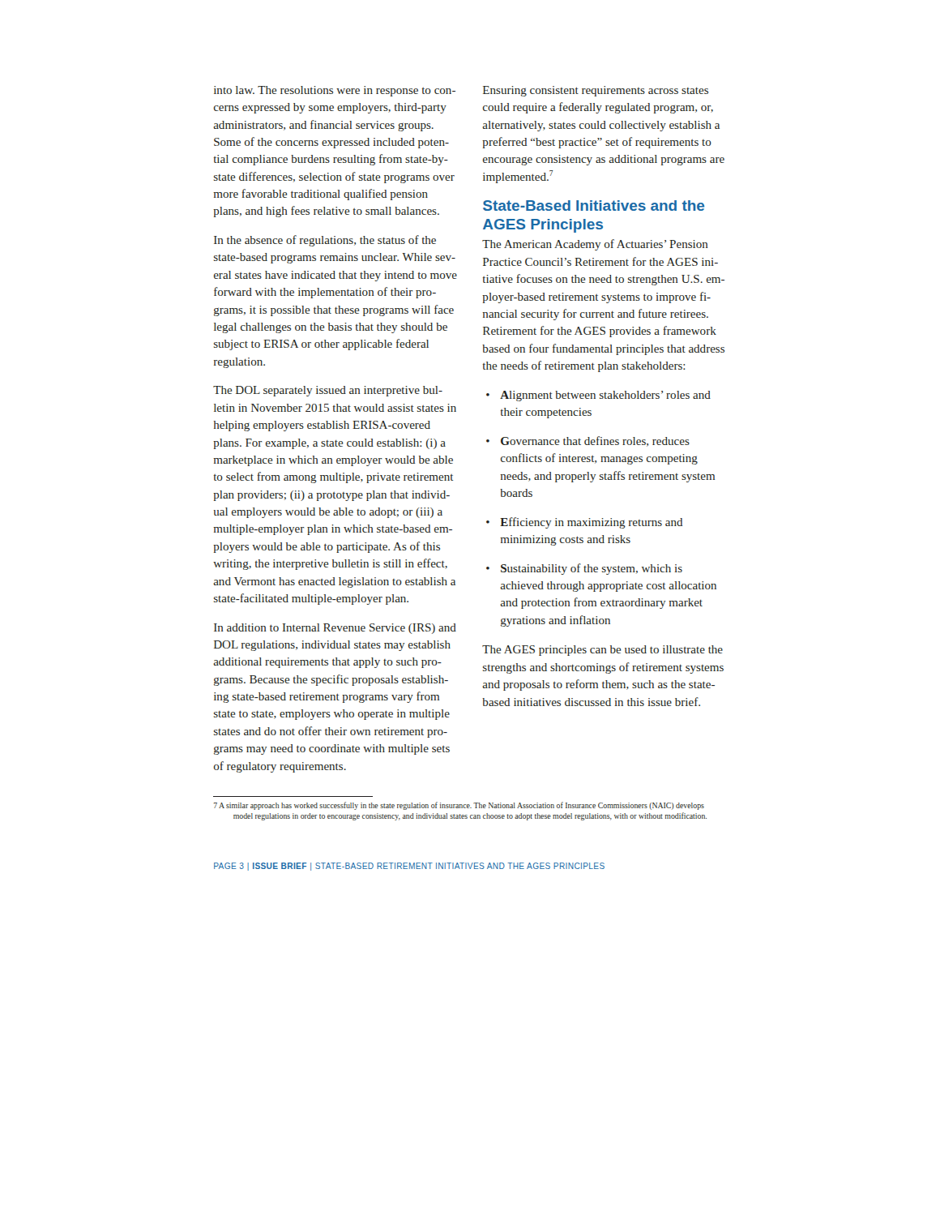into law. The resolutions were in response to concerns expressed by some employers, third-party administrators, and financial services groups. Some of the concerns expressed included potential compliance burdens resulting from state-by-state differences, selection of state programs over more favorable traditional qualified pension plans, and high fees relative to small balances.
In the absence of regulations, the status of the state-based programs remains unclear. While several states have indicated that they intend to move forward with the implementation of their programs, it is possible that these programs will face legal challenges on the basis that they should be subject to ERISA or other applicable federal regulation.
The DOL separately issued an interpretive bulletin in November 2015 that would assist states in helping employers establish ERISA-covered plans. For example, a state could establish: (i) a marketplace in which an employer would be able to select from among multiple, private retirement plan providers; (ii) a prototype plan that individual employers would be able to adopt; or (iii) a multiple-employer plan in which state-based employers would be able to participate. As of this writing, the interpretive bulletin is still in effect, and Vermont has enacted legislation to establish a state-facilitated multiple-employer plan.
In addition to Internal Revenue Service (IRS) and DOL regulations, individual states may establish additional requirements that apply to such programs. Because the specific proposals establishing state-based retirement programs vary from state to state, employers who operate in multiple states and do not offer their own retirement programs may need to coordinate with multiple sets of regulatory requirements.
Ensuring consistent requirements across states could require a federally regulated program, or, alternatively, states could collectively establish a preferred “best practice” set of requirements to encourage consistency as additional programs are implemented.7
State-Based Initiatives and the
AGES Principles
The American Academy of Actuaries’ Pension Practice Council’s Retirement for the AGES initiative focuses on the need to strengthen U.S. employer-based retirement systems to improve financial security for current and future retirees. Retirement for the AGES provides a framework based on four fundamental principles that address the needs of retirement plan stakeholders:
Alignment between stakeholders’ roles and their competencies
Governance that defines roles, reduces conflicts of interest, manages competing needs, and properly staffs retirement system boards
Efficiency in maximizing returns and minimizing costs and risks
Sustainability of the system, which is achieved through appropriate cost allocation and protection from extraordinary market gyrations and inflation
The AGES principles can be used to illustrate the strengths and shortcomings of retirement systems and proposals to reform them, such as the state-based initiatives discussed in this issue brief.
7 A similar approach has worked successfully in the state regulation of insurance. The National Association of Insurance Commissioners (NAIC) developsmodel regulations in order to encourage consistency, and individual states can choose to adopt these model regulations, with or without modification.
PAGE 3|ISSUE BRIEF|STATE-BASED RETIREMENT INITIATIVES AND THE AGES PRINCIPLES